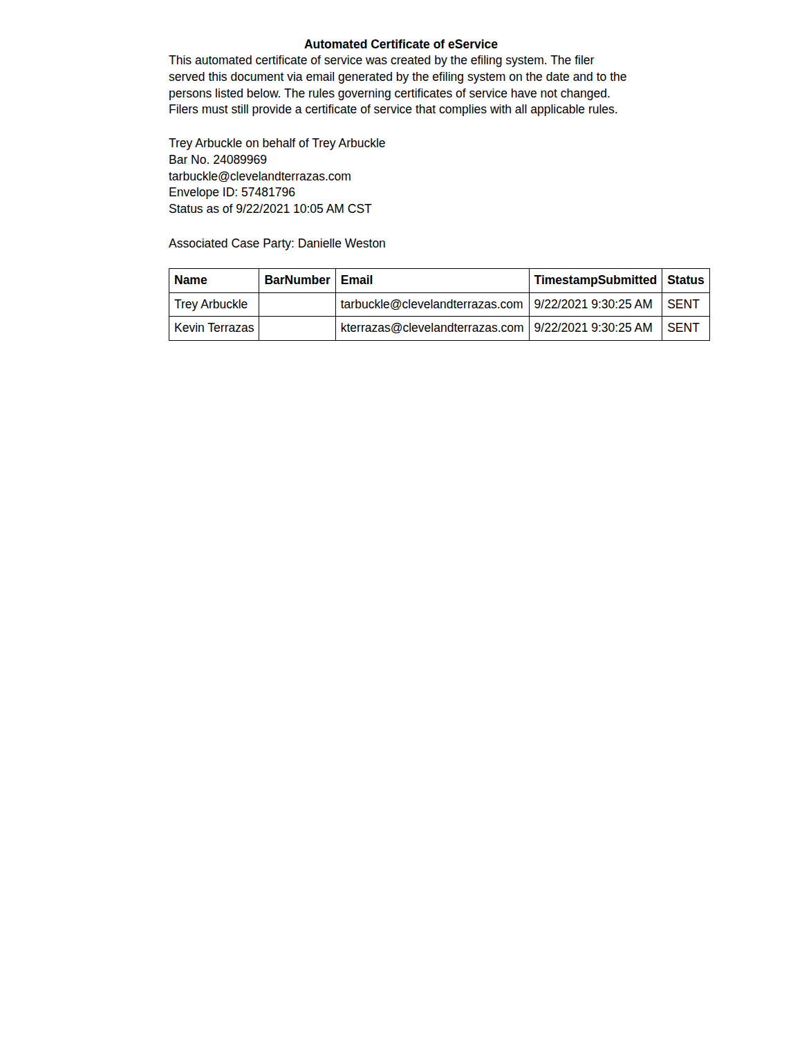Automated Certificate of eService
This automated certificate of service was created by the efiling system. The filer served this document via email generated by the efiling system on the date and to the persons listed below. The rules governing certificates of service have not changed. Filers must still provide a certificate of service that complies with all applicable rules.
Trey Arbuckle on behalf of Trey Arbuckle
Bar No. 24089969
tarbuckle@clevelandterrazas.com
Envelope ID: 57481796
Status as of 9/22/2021 10:05 AM CST
Associated Case Party: Danielle Weston
| Name | BarNumber | Email | TimestampSubmitted | Status |
| --- | --- | --- | --- | --- |
| Trey Arbuckle | | tarbuckle@clevelandterrazas.com | 9/22/2021 9:30:25 AM | SENT |
| Kevin Terrazas | | kterrazas@clevelandterrazas.com | 9/22/2021 9:30:25 AM | SENT |